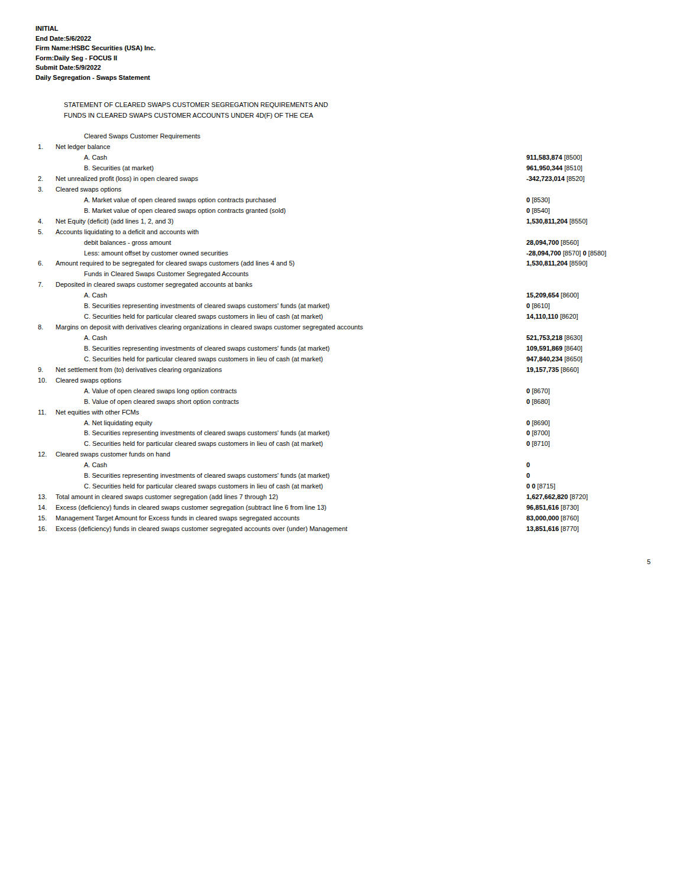INITIAL
End Date:5/6/2022
Firm Name:HSBC Securities (USA) Inc.
Form:Daily Seg - FOCUS II
Submit Date:5/9/2022
Daily Segregation - Swaps Statement
STATEMENT OF CLEARED SWAPS CUSTOMER SEGREGATION REQUIREMENTS AND
FUNDS IN CLEARED SWAPS CUSTOMER ACCOUNTS UNDER 4D(F) OF THE CEA
| | Cleared Swaps Customer Requirements | |
| 1. | Net ledger balance | |
| | A. Cash | 911,583,874 [8500] |
| | B. Securities (at market) | 961,950,344 [8510] |
| 2. | Net unrealized profit (loss) in open cleared swaps | -342,723,014 [8520] |
| 3. | Cleared swaps options | |
| | A. Market value of open cleared swaps option contracts purchased | 0 [8530] |
| | B. Market value of open cleared swaps option contracts granted (sold) | 0 [8540] |
| 4. | Net Equity (deficit) (add lines 1, 2, and 3) | 1,530,811,204 [8550] |
| 5. | Accounts liquidating to a deficit and accounts with | |
| | debit balances - gross amount | 28,094,700 [8560] |
| | Less: amount offset by customer owned securities | -28,094,700 [8570] 0 [8580] |
| 6. | Amount required to be segregated for cleared swaps customers (add lines 4 and 5) | 1,530,811,204 [8590] |
| | Funds in Cleared Swaps Customer Segregated Accounts | |
| 7. | Deposited in cleared swaps customer segregated accounts at banks | |
| | A. Cash | 15,209,654 [8600] |
| | B. Securities representing investments of cleared swaps customers' funds (at market) | 0 [8610] |
| | C. Securities held for particular cleared swaps customers in lieu of cash (at market) | 14,110,110 [8620] |
| 8. | Margins on deposit with derivatives clearing organizations in cleared swaps customer segregated accounts | |
| | A. Cash | 521,753,218 [8630] |
| | B. Securities representing investments of cleared swaps customers' funds (at market) | 109,591,869 [8640] |
| | C. Securities held for particular cleared swaps customers in lieu of cash (at market) | 947,840,234 [8650] |
| 9. | Net settlement from (to) derivatives clearing organizations | 19,157,735 [8660] |
| 10. | Cleared swaps options | |
| | A. Value of open cleared swaps long option contracts | 0 [8670] |
| | B. Value of open cleared swaps short option contracts | 0 [8680] |
| 11. | Net equities with other FCMs | |
| | A. Net liquidating equity | 0 [8690] |
| | B. Securities representing investments of cleared swaps customers' funds (at market) | 0 [8700] |
| | C. Securities held for particular cleared swaps customers in lieu of cash (at market) | 0 [8710] |
| 12. | Cleared swaps customer funds on hand | |
| | A. Cash | 0 |
| | B. Securities representing investments of cleared swaps customers' funds (at market) | 0 |
| | C. Securities held for particular cleared swaps customers in lieu of cash (at market) | 0 0 [8715] |
| 13. | Total amount in cleared swaps customer segregation (add lines 7 through 12) | 1,627,662,820 [8720] |
| 14. | Excess (deficiency) funds in cleared swaps customer segregation (subtract line 6 from line 13) | 96,851,616 [8730] |
| 15. | Management Target Amount for Excess funds in cleared swaps segregated accounts | 83,000,000 [8760] |
| 16. | Excess (deficiency) funds in cleared swaps customer segregated accounts over (under) Management | 13,851,616 [8770] |
5